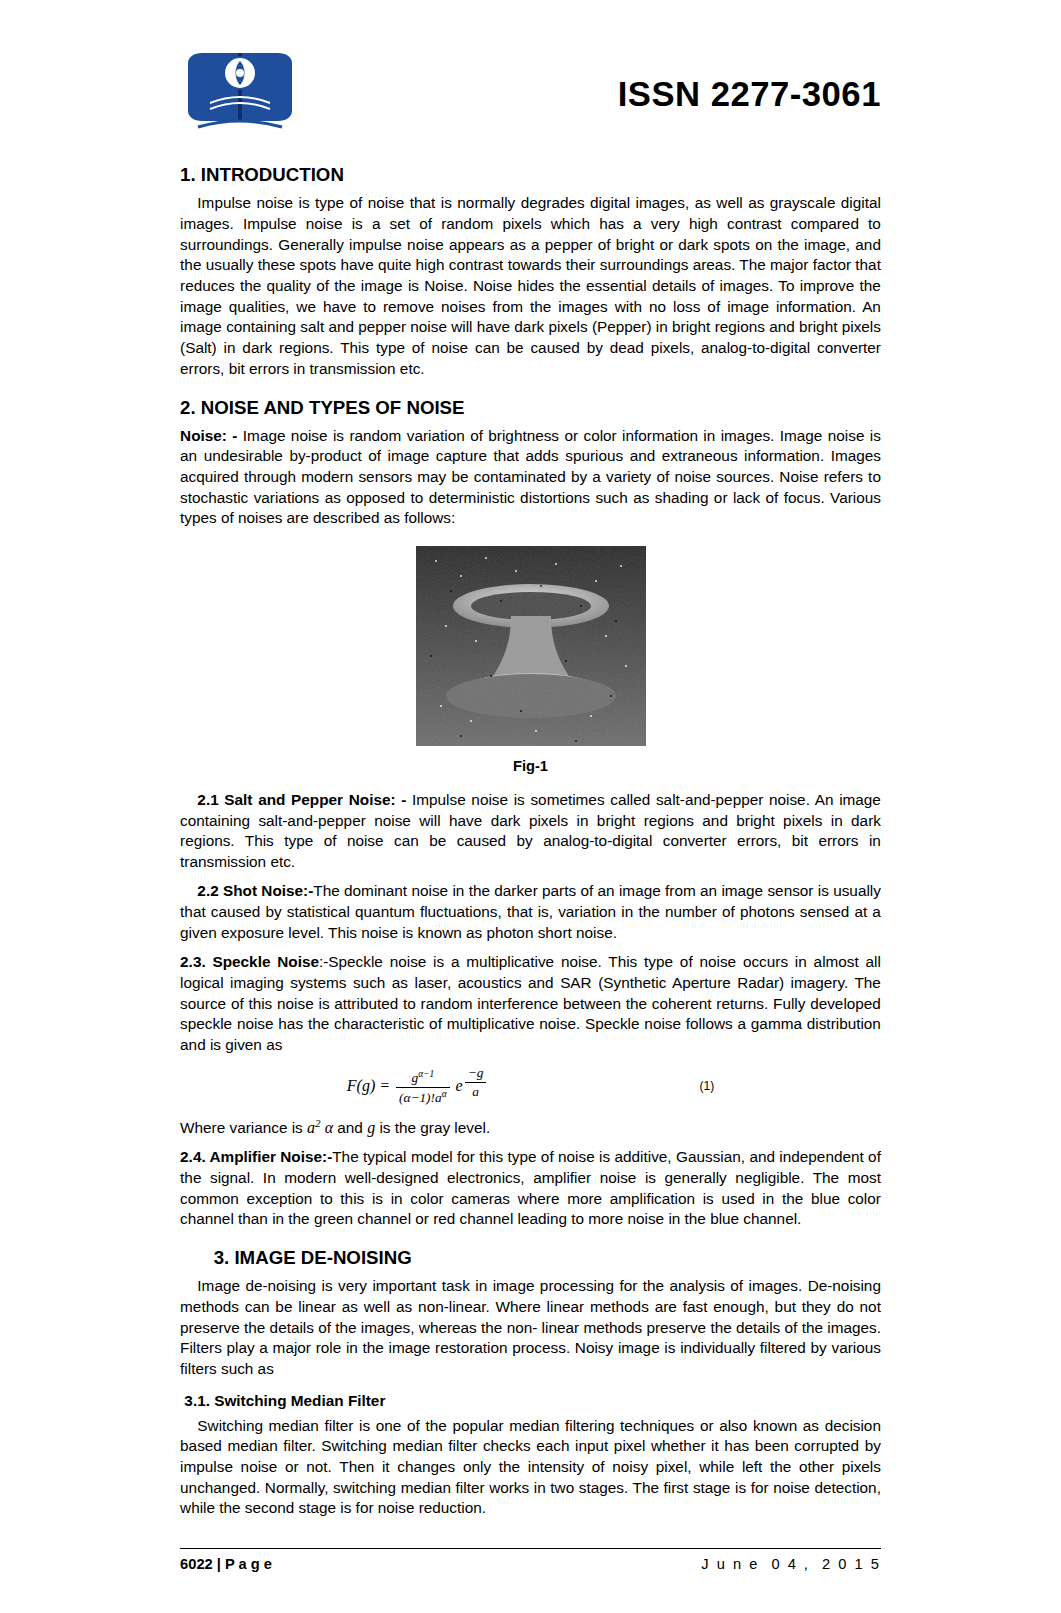ISSN 2277-3061
1. INTRODUCTION
Impulse noise is type of noise that is normally degrades digital images, as well as grayscale digital images. Impulse noise is a set of random pixels which has a very high contrast compared to surroundings. Generally impulse noise appears as a pepper of bright or dark spots on the image, and the usually these spots have quite high contrast towards their surroundings areas. The major factor that reduces the quality of the image is Noise. Noise hides the essential details of images. To improve the image qualities, we have to remove noises from the images with no loss of image information. An image containing salt and pepper noise will have dark pixels (Pepper) in bright regions and bright pixels (Salt) in dark regions. This type of noise can be caused by dead pixels, analog-to-digital converter errors, bit errors in transmission etc.
2. NOISE AND TYPES OF NOISE
Noise: - Image noise is random variation of brightness or color information in images. Image noise is an undesirable by-product of image capture that adds spurious and extraneous information. Images acquired through modern sensors may be contaminated by a variety of noise sources. Noise refers to stochastic variations as opposed to deterministic distortions such as shading or lack of focus. Various types of noises are described as follows:
Fig-1
2.1 Salt and Pepper Noise: - Impulse noise is sometimes called salt-and-pepper noise. An image containing salt-and-pepper noise will have dark pixels in bright regions and bright pixels in dark regions. This type of noise can be caused by analog-to-digital converter errors, bit errors in transmission etc.
2.2 Shot Noise:-The dominant noise in the darker parts of an image from an image sensor is usually that caused by statistical quantum fluctuations, that is, variation in the number of photons sensed at a given exposure level. This noise is known as photon short noise.
2.3. Speckle Noise:-Speckle noise is a multiplicative noise. This type of noise occurs in almost all logical imaging systems such as laser, acoustics and SAR (Synthetic Aperture Radar) imagery. The source of this noise is attributed to random interference between the coherent returns. Fully developed speckle noise has the characteristic of multiplicative noise. Speckle noise follows a gamma distribution and is given as
F(g) = gα−1(α−1)!aα e−g a (1)
Where variance is a2 α and g is the gray level.
2.4. Amplifier Noise:-The typical model for this type of noise is additive, Gaussian, and independent of the signal. In modern well-designed electronics, amplifier noise is generally negligible. The most common exception to this is in color cameras where more amplification is used in the blue color channel than in the green channel or red channel leading to more noise in the blue channel.
3. IMAGE DE-NOISING
Image de-noising is very important task in image processing for the analysis of images. De-noising methods can be linear as well as non-linear. Where linear methods are fast enough, but they do not preserve the details of the images, whereas the non- linear methods preserve the details of the images. Filters play a major role in the image restoration process. Noisy image is individually filtered by various filters such as
3.1. Switching Median Filter
Switching median filter is one of the popular median filtering techniques or also known as decision based median filter. Switching median filter checks each input pixel whether it has been corrupted by impulse noise or not. Then it changes only the intensity of noisy pixel, while left the other pixels unchanged. Normally, switching median filter works in two stages. The first stage is for noise detection, while the second stage is for noise reduction.
6022 | P a g e
J u n e 0 4 , 2 0 1 5